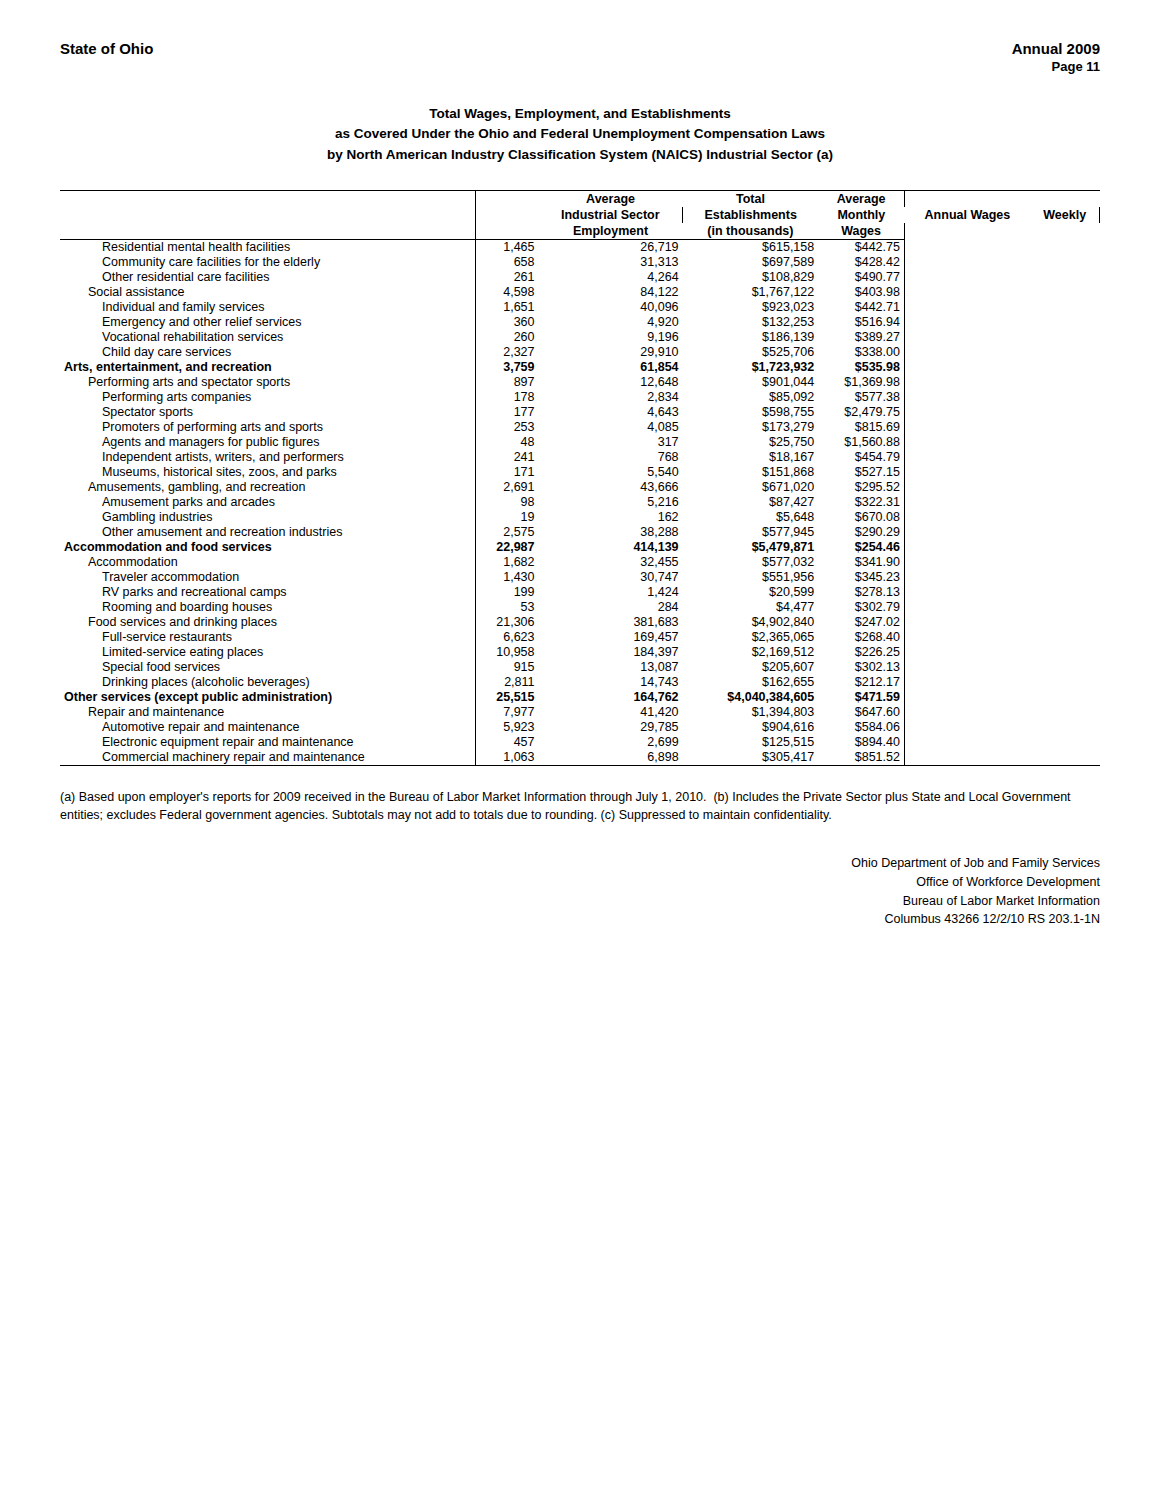State of Ohio
Annual 2009
Page 11
Total Wages, Employment, and Establishments
as Covered Under the Ohio and Federal Unemployment Compensation Laws
by North American Industry Classification System (NAICS) Industrial Sector (a)
| | | Average | Total | Average |
| --- | --- | --- | --- | --- |
| Industrial Sector | Establishments | Monthly | Annual Wages | Weekly |
| | | Employment | (in thousands) | Wages |
| Residential mental health facilities | 1,465 | 26,719 | $615,158 | $442.75 |
| Community care facilities for the elderly | 658 | 31,313 | $697,589 | $428.42 |
| Other residential care facilities | 261 | 4,264 | $108,829 | $490.77 |
| Social assistance | 4,598 | 84,122 | $1,767,122 | $403.98 |
| Individual and family services | 1,651 | 40,096 | $923,023 | $442.71 |
| Emergency and other relief services | 360 | 4,920 | $132,253 | $516.94 |
| Vocational rehabilitation services | 260 | 9,196 | $186,139 | $389.27 |
| Child day care services | 2,327 | 29,910 | $525,706 | $338.00 |
| Arts, entertainment, and recreation | 3,759 | 61,854 | $1,723,932 | $535.98 |
| Performing arts and spectator sports | 897 | 12,648 | $901,044 | $1,369.98 |
| Performing arts companies | 178 | 2,834 | $85,092 | $577.38 |
| Spectator sports | 177 | 4,643 | $598,755 | $2,479.75 |
| Promoters of performing arts and sports | 253 | 4,085 | $173,279 | $815.69 |
| Agents and managers for public figures | 48 | 317 | $25,750 | $1,560.88 |
| Independent artists, writers, and performers | 241 | 768 | $18,167 | $454.79 |
| Museums, historical sites, zoos, and parks | 171 | 5,540 | $151,868 | $527.15 |
| Amusements, gambling, and recreation | 2,691 | 43,666 | $671,020 | $295.52 |
| Amusement parks and arcades | 98 | 5,216 | $87,427 | $322.31 |
| Gambling industries | 19 | 162 | $5,648 | $670.08 |
| Other amusement and recreation industries | 2,575 | 38,288 | $577,945 | $290.29 |
| Accommodation and food services | 22,987 | 414,139 | $5,479,871 | $254.46 |
| Accommodation | 1,682 | 32,455 | $577,032 | $341.90 |
| Traveler accommodation | 1,430 | 30,747 | $551,956 | $345.23 |
| RV parks and recreational camps | 199 | 1,424 | $20,599 | $278.13 |
| Rooming and boarding houses | 53 | 284 | $4,477 | $302.79 |
| Food services and drinking places | 21,306 | 381,683 | $4,902,840 | $247.02 |
| Full-service restaurants | 6,623 | 169,457 | $2,365,065 | $268.40 |
| Limited-service eating places | 10,958 | 184,397 | $2,169,512 | $226.25 |
| Special food services | 915 | 13,087 | $205,607 | $302.13 |
| Drinking places (alcoholic beverages) | 2,811 | 14,743 | $162,655 | $212.17 |
| Other services (except public administration) | 25,515 | 164,762 | $4,040,384,605 | $471.59 |
| Repair and maintenance | 7,977 | 41,420 | $1,394,803 | $647.60 |
| Automotive repair and maintenance | 5,923 | 29,785 | $904,616 | $584.06 |
| Electronic equipment repair and maintenance | 457 | 2,699 | $125,515 | $894.40 |
| Commercial machinery repair and maintenance | 1,063 | 6,898 | $305,417 | $851.52 |
(a) Based upon employer's reports for 2009 received in the Bureau of Labor Market Information through July 1, 2010. (b) Includes the Private Sector plus State and Local Government entities; excludes Federal government agencies. Subtotals may not add to totals due to rounding. (c) Suppressed to maintain confidentiality.
Ohio Department of Job and Family Services
Office of Workforce Development
Bureau of Labor Market Information
Columbus 43266 12/2/10 RS 203.1-1N